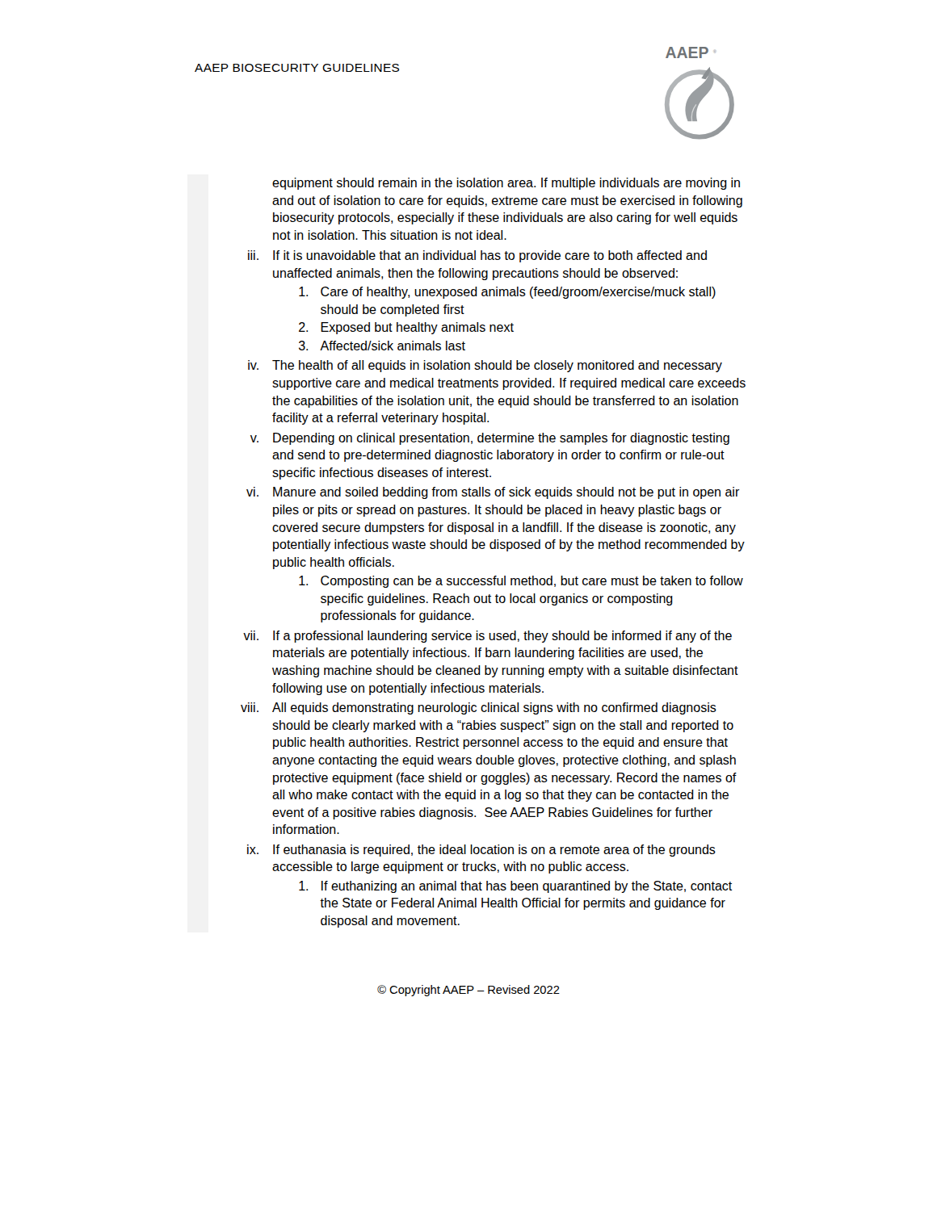AAEP BIOSECURITY GUIDELINES
AAEP ®
equipment should remain in the isolation area. If multiple individuals are moving in and out of isolation to care for equids, extreme care must be exercised in following biosecurity protocols, especially if these individuals are also caring for well equids not in isolation. This situation is not ideal.
If it is unavoidable that an individual has to provide care to both affected and unaffected animals, then the following precautions should be observed:
Care of healthy, unexposed animals (feed/groom/exercise/muck stall) should be completed first
Exposed but healthy animals next
Affected/sick animals last
The health of all equids in isolation should be closely monitored and necessary supportive care and medical treatments provided. If required medical care exceeds the capabilities of the isolation unit, the equid should be transferred to an isolation facility at a referral veterinary hospital.
Depending on clinical presentation, determine the samples for diagnostic testing and send to pre-determined diagnostic laboratory in order to confirm or rule-out specific infectious diseases of interest.
Manure and soiled bedding from stalls of sick equids should not be put in open air piles or pits or spread on pastures. It should be placed in heavy plastic bags or covered secure dumpsters for disposal in a landfill. If the disease is zoonotic, any potentially infectious waste should be disposed of by the method recommended by public health officials.
Composting can be a successful method, but care must be taken to follow specific guidelines. Reach out to local organics or composting professionals for guidance.
If a professional laundering service is used, they should be informed if any of the materials are potentially infectious. If barn laundering facilities are used, the washing machine should be cleaned by running empty with a suitable disinfectant following use on potentially infectious materials.
All equids demonstrating neurologic clinical signs with no confirmed diagnosis should be clearly marked with a “rabies suspect” sign on the stall and reported to public health authorities. Restrict personnel access to the equid and ensure that anyone contacting the equid wears double gloves, protective clothing, and splash protective equipment (face shield or goggles) as necessary. Record the names of all who make contact with the equid in a log so that they can be contacted in the event of a positive rabies diagnosis. See AAEP Rabies Guidelines for further information.
If euthanasia is required, the ideal location is on a remote area of the grounds accessible to large equipment or trucks, with no public access.
If euthanizing an animal that has been quarantined by the State, contact the State or Federal Animal Health Official for permits and guidance for disposal and movement.
© Copyright AAEP – Revised 2022